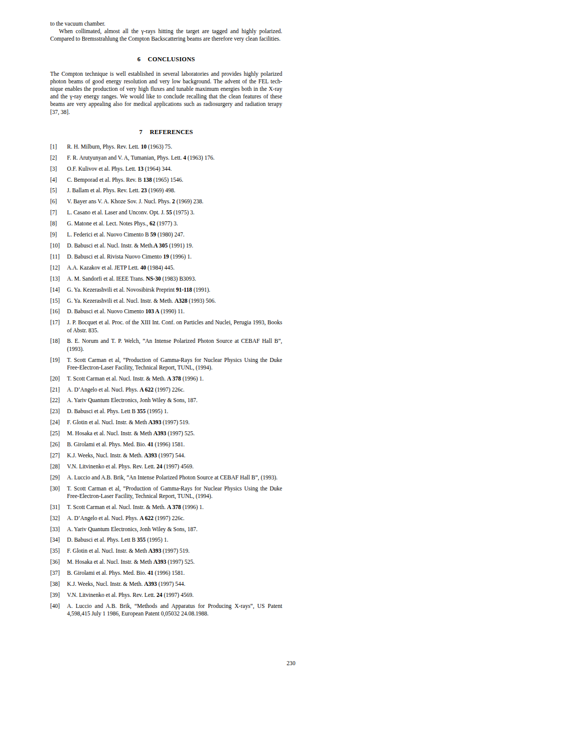to the vacuum chamber.
When collimated, almost all the γ-rays hitting the target are tagged and highly polarized. Compared to Bremsstrahlung the Compton Backscattering beams are therefore very clean facilities.
6 CONCLUSIONS
The Compton technique is well established in several laboratories and provides highly polarized photon beams of good energy resolution and very low background. The advent of the FEL technique enables the production of very high fluxes and tunable maximum energies both in the X-ray and the γ-ray energy ranges. We would like to conclude recalling that the clean features of these beams are very appealing also for medical applications such as radiosurgery and radiation terapy [37, 38].
7 REFERENCES
R. H. Milburn, Phys. Rev. Lett. 10 (1963) 75.
F. R. Arutyunyan and V. A, Tumanian, Phys. Lett. 4 (1963) 176.
O.F. Kulivov et al. Phys. Lett. 13 (1964) 344.
C. Bemporad et al. Phys. Rev. B 138 (1965) 1546.
J. Ballam et al. Phys. Rev. Lett. 23 (1969) 498.
V. Bayer ans V. A. Khoze Sov. J. Nucl. Phys. 2 (1969) 238.
L. Casano et al. Laser and Unconv. Opt. J. 55 (1975) 3.
G. Matone et al. Lect. Notes Phys., 62 (1977) 3.
L. Federici et al. Nuovo Cimento B 59 (1980) 247.
D. Babusci et al. Nucl. Instr. & Meth.A 305 (1991) 19.
D. Babusci et al. Rivista Nuovo Cimento 19 (1996) 1.
A.A. Kazakov et al. JETP Lett. 40 (1984) 445.
A. M. Sandorfi et al. IEEE Trans. NS-30 (1983) B3093.
G. Ya. Kezerashvili et al. Novosibirsk Preprint 91-118 (1991).
G. Ya. Kezerashvili et al. Nucl. Instr. & Meth. A328 (1993) 506.
D. Babusci et al. Nuovo Cimento 103 A (1990) 11.
J. P. Bocquet et al. Proc. of the XIII Int. Conf. on Particles and Nuclei, Perugia 1993, Books of Abstr. 835.
B. E. Norum and T. P. Welch, ”An Intense Polarized Photon Source at CEBAF Hall B”, (1993).
T. Scott Carman et al, ”Production of Gamma-Rays for Nuclear Physics Using the Duke Free-Electron-Laser Facility, Technical Report, TUNL, (1994).
T. Scott Carman et al. Nucl. Instr. & Meth. A 378 (1996) 1.
A. D’Angelo et al. Nucl. Phys. A 622 (1997) 226c.
A. Yariv Quantum Electronics, Jonh Wiley & Sons, 187.
D. Babusci et al. Phys. Lett B 355 (1995) 1.
F. Glotin et al. Nucl. Instr. & Meth A393 (1997) 519.
M. Hosaka et al. Nucl. Instr. & Meth A393 (1997) 525.
B. Girolami et al. Phys. Med. Bio. 41 (1996) 1581.
K.J. Weeks, Nucl. Instr. & Meth. A393 (1997) 544.
V.N. Litvinenko et al. Phys. Rev. Lett. 24 (1997) 4569.
A. Luccio and A.B. Brik, ”An Intense Polarized Photon Source at CEBAF Hall B”, (1993).
T. Scott Carman et al, ”Production of Gamma-Rays for Nuclear Physics Using the Duke Free-Electron-Laser Facility, Technical Report, TUNL, (1994).
T. Scott Carman et al. Nucl. Instr. & Meth. A 378 (1996) 1.
A. D’Angelo et al. Nucl. Phys. A 622 (1997) 226c.
A. Yariv Quantum Electronics, Jonh Wiley & Sons, 187.
D. Babusci et al. Phys. Lett B 355 (1995) 1.
F. Glotin et al. Nucl. Instr. & Meth A393 (1997) 519.
M. Hosaka et al. Nucl. Instr. & Meth A393 (1997) 525.
B. Girolami et al. Phys. Med. Bio. 41 (1996) 1581.
K.J. Weeks, Nucl. Instr. & Meth. A393 (1997) 544.
V.N. Litvinenko et al. Phys. Rev. Lett. 24 (1997) 4569.
A. Luccio and A.B. Brik, “Methods and Apparatus for Producing X-rays”, US Patent 4,598,415 July 1 1986, European Patent 0,05032 24.08.1988.
230